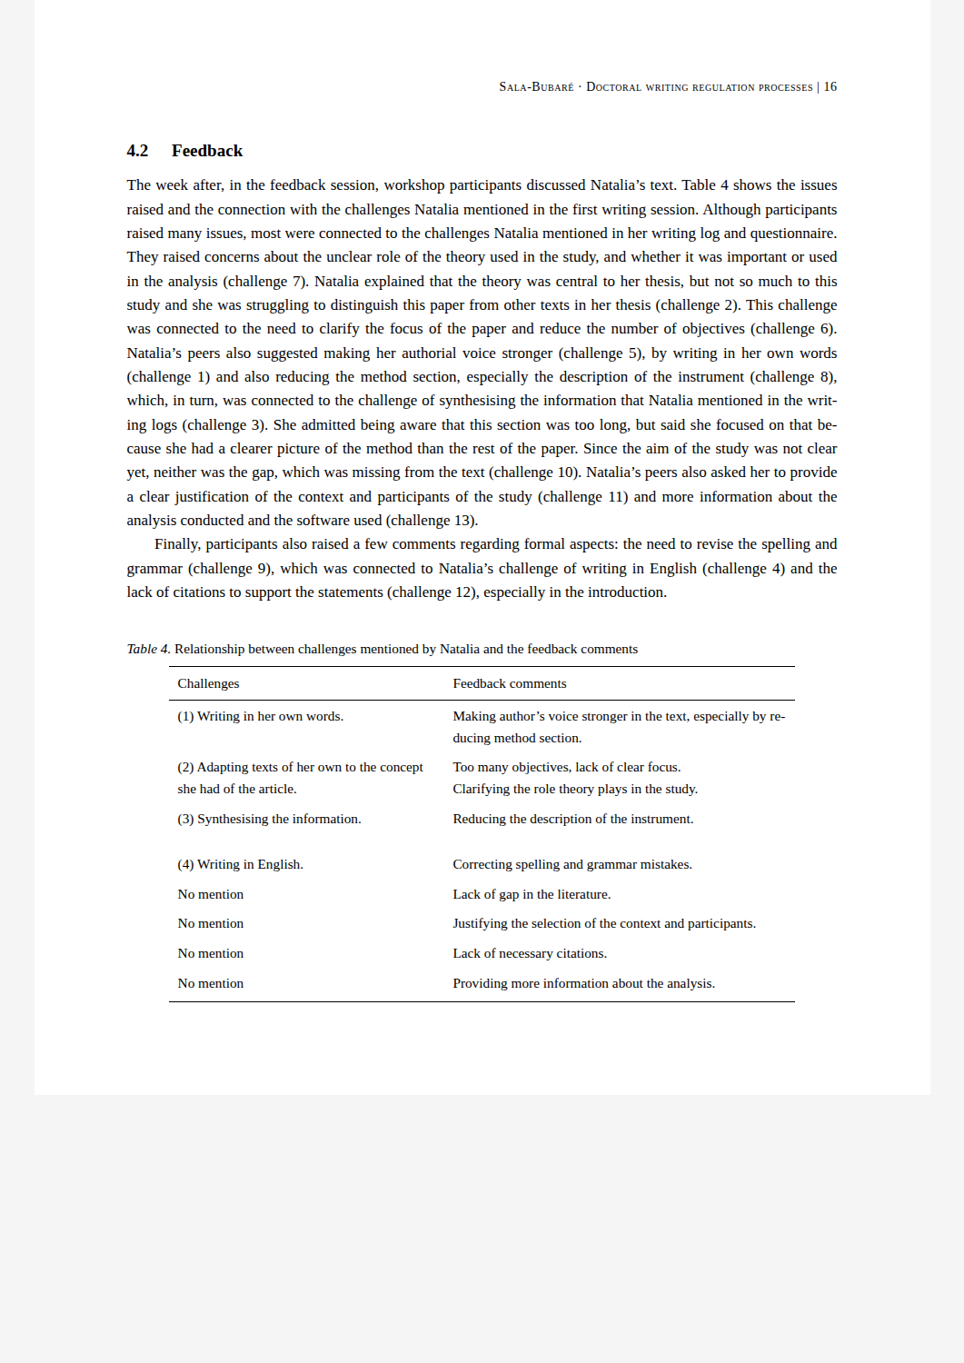Sala-Bubaré · Doctoral writing regulation processes | 16
4.2 Feedback
The week after, in the feedback session, workshop participants discussed Natalia’s text. Table 4 shows the issues raised and the connection with the challenges Natalia mentioned in the first writing session. Although participants raised many issues, most were connected to the challenges Natalia mentioned in her writing log and questionnaire. They raised concerns about the unclear role of the theory used in the study, and whether it was important or used in the analysis (challenge 7). Natalia explained that the theory was central to her thesis, but not so much to this study and she was struggling to distinguish this paper from other texts in her thesis (challenge 2). This challenge was connected to the need to clarify the focus of the paper and reduce the number of objectives (challenge 6). Natalia’s peers also suggested making her authorial voice stronger (challenge 5), by writing in her own words (challenge 1) and also reducing the method section, especially the description of the instrument (challenge 8), which, in turn, was connected to the challenge of synthesising the information that Natalia mentioned in the writing logs (challenge 3). She admitted being aware that this section was too long, but said she focused on that because she had a clearer picture of the method than the rest of the paper. Since the aim of the study was not clear yet, neither was the gap, which was missing from the text (challenge 10). Natalia’s peers also asked her to provide a clear justification of the context and participants of the study (challenge 11) and more information about the analysis conducted and the software used (challenge 13).
Finally, participants also raised a few comments regarding formal aspects: the need to revise the spelling and grammar (challenge 9), which was connected to Natalia’s challenge of writing in English (challenge 4) and the lack of citations to support the statements (challenge 12), especially in the introduction.
Table 4. Relationship between challenges mentioned by Natalia and the feedback comments
| Challenges | Feedback comments |
| --- | --- |
| (1) Writing in her own words. | Making author’s voice stronger in the text, especially by reducing method section. |
| (2) Adapting texts of her own to the concept she had of the article. | Too many objectives, lack of clear focus. Clarifying the role theory plays in the study. |
| (3) Synthesising the information. | Reducing the description of the instrument. |
| (4) Writing in English. | Correcting spelling and grammar mistakes. |
| No mention | Lack of gap in the literature. |
| No mention | Justifying the selection of the context and participants. |
| No mention | Lack of necessary citations. |
| No mention | Providing more information about the analysis. |